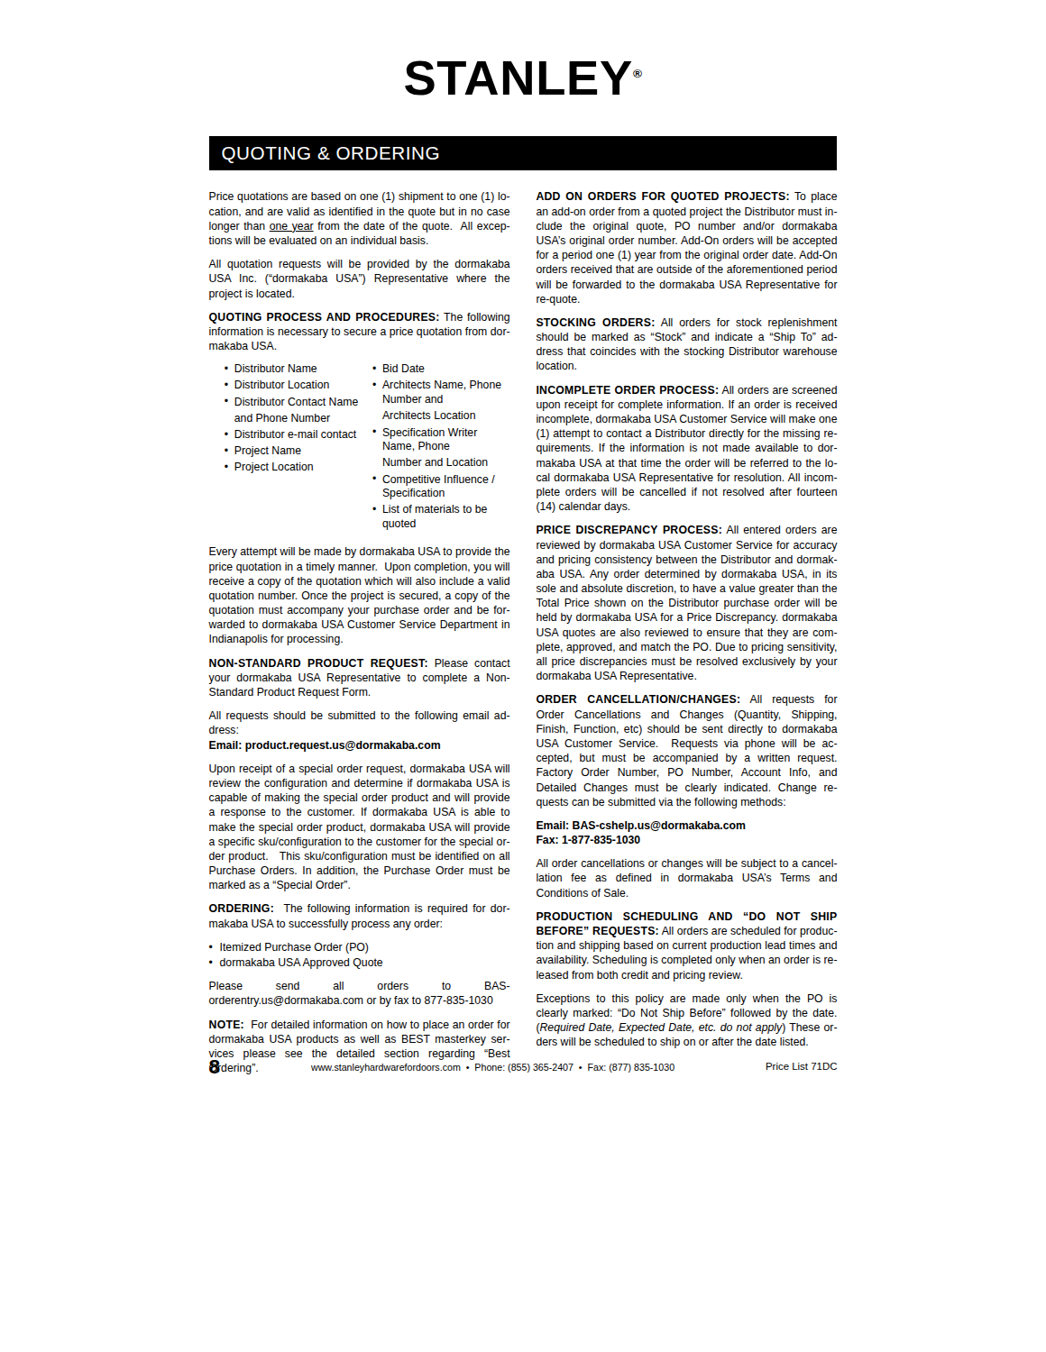STANLEY®
QUOTING & ORDERING
Price quotations are based on one (1) shipment to one (1) location, and are valid as identified in the quote but in no case longer than one year from the date of the quote. All exceptions will be evaluated on an individual basis.
All quotation requests will be provided by the dormakaba USA Inc. (“dormakaba USA”) Representative where the project is located.
QUOTING PROCESS AND PROCEDURES:
The following information is necessary to secure a price quotation from dormakaba USA.
Distributor Name
Distributor Location
Distributor Contact Name
and Phone Number
Distributor e-mail contact
Project Name
Project Location
Bid Date
Architects Name, Phone Number and
Architects Location
Specification Writer Name, Phone
Number and Location
Competitive Influence / Specification
List of materials to be quoted
Every attempt will be made by dormakaba USA to provide the price quotation in a timely manner. Upon completion, you will receive a copy of the quotation which will also include a valid quotation number. Once the project is secured, a copy of the quotation must accompany your purchase order and be forwarded to dormakaba USA Customer Service Department in Indianapolis for processing.
NON-STANDARD PRODUCT REQUEST:
Please contact your dormakaba USA Representative to complete a Non-Standard Product Request Form.
All requests should be submitted to the following email address:
Email: product.request.us@dormakaba.com
Upon receipt of a special order request, dormakaba USA will review the configuration and determine if dormakaba USA is capable of making the special order product and will provide a response to the customer. If dormakaba USA is able to make the special order product, dormakaba USA will provide a specific sku/configuration to the customer for the special order product. This sku/configuration must be identified on all Purchase Orders. In addition, the Purchase Order must be marked as a “Special Order”.
ORDERING:
The following information is required for dormakaba USA to successfully process any order:
Itemized Purchase Order (PO)
dormakaba USA Approved Quote
Please send all orders to BAS-orderentry.us@dormakaba.com or by fax to 877-835-1030
NOTE:
For detailed information on how to place an order for dormakaba USA products as well as BEST masterkey services please see the detailed section regarding “Best Ordering”.
ADD ON ORDERS FOR QUOTED PROJECTS:
To place an add-on order from a quoted project the Distributor must include the original quote, PO number and/or dormakaba USA’s original order number. Add-On orders will be accepted for a period one (1) year from the original order date. Add-On orders received that are outside of the aforementioned period will be forwarded to the dormakaba USA Representative for re-quote.
STOCKING ORDERS:
All orders for stock replenishment should be marked as “Stock” and indicate a “Ship To” address that coincides with the stocking Distributor warehouse location.
INCOMPLETE ORDER PROCESS:
All orders are screened upon receipt for complete information. If an order is received incomplete, dormakaba USA Customer Service will make one (1) attempt to contact a Distributor directly for the missing requirements. If the information is not made available to dormakaba USA at that time the order will be referred to the local dormakaba USA Representative for resolution. All incomplete orders will be cancelled if not resolved after fourteen (14) calendar days.
PRICE DISCREPANCY PROCESS:
All entered orders are reviewed by dormakaba USA Customer Service for accuracy and pricing consistency between the Distributor and dormakaba USA. Any order determined by dormakaba USA, in its sole and absolute discretion, to have a value greater than the Total Price shown on the Distributor purchase order will be held by dormakaba USA for a Price Discrepancy. dormakaba USA quotes are also reviewed to ensure that they are complete, approved, and match the PO. Due to pricing sensitivity, all price discrepancies must be resolved exclusively by your dormakaba USA Representative.
ORDER CANCELLATION/CHANGES:
All requests for Order Cancellations and Changes (Quantity, Shipping, Finish, Function, etc) should be sent directly to dormakaba USA Customer Service. Requests via phone will be accepted, but must be accompanied by a written request. Factory Order Number, PO Number, Account Info, and Detailed Changes must be clearly indicated. Change requests can be submitted via the following methods:
Email: BAS-cshelp.us@dormakaba.com
Fax: 1-877-835-1030
All order cancellations or changes will be subject to a cancellation fee as defined in dormakaba USA’s Terms and Conditions of Sale.
PRODUCTION SCHEDULING AND “DO NOT SHIP BEFORE” REQUESTS: All orders are scheduled for production and shipping based on current production lead times and availability. Scheduling is completed only when an order is released from both credit and pricing review.
Exceptions to this policy are made only when the PO is clearly marked: “Do Not Ship Before” followed by the date. (Required Date, Expected Date, etc. do not apply) These orders will be scheduled to ship on or after the date listed.
8
www.stanleyhardwarefordoors.com • Phone: (855) 365-2407 • Fax: (877) 835-1030
Price List 71DC